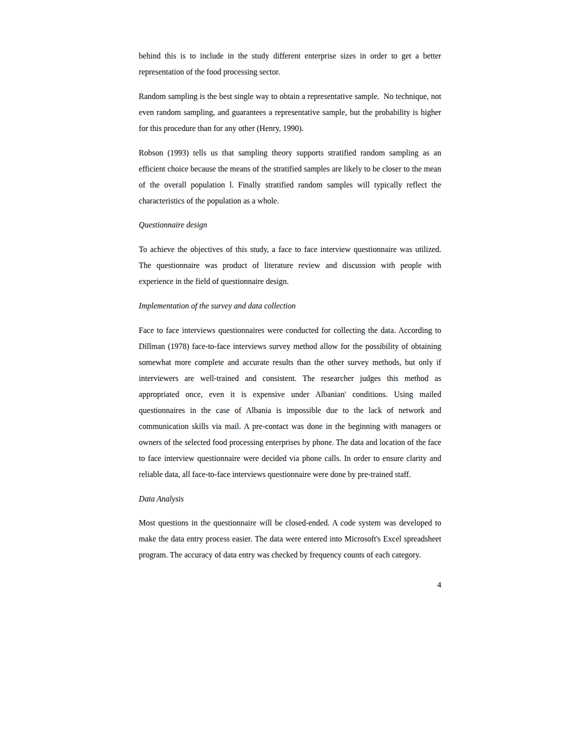behind this is to include in the study different enterprise sizes in order to get a better representation of the food processing sector.
Random sampling is the best single way to obtain a representative sample. No technique, not even random sampling, and guarantees a representative sample, but the probability is higher for this procedure than for any other (Henry, 1990).
Robson (1993) tells us that sampling theory supports stratified random sampling as an efficient choice because the means of the stratified samples are likely to be closer to the mean of the overall population l. Finally stratified random samples will typically reflect the characteristics of the population as a whole.
Questionnaire design
To achieve the objectives of this study, a face to face interview questionnaire was utilized. The questionnaire was product of literature review and discussion with people with experience in the field of questionnaire design.
Implementation of the survey and data collection
Face to face interviews questionnaires were conducted for collecting the data. According to Dillman (1978) face-to-face interviews survey method allow for the possibility of obtaining somewhat more complete and accurate results than the other survey methods, but only if interviewers are well-trained and consistent. The researcher judges this method as appropriated once, even it is expensive under Albanian' conditions. Using mailed questionnaires in the case of Albania is impossible due to the lack of network and communication skills via mail. A pre-contact was done in the beginning with managers or owners of the selected food processing enterprises by phone. The data and location of the face to face interview questionnaire were decided via phone calls. In order to ensure clarity and reliable data, all face-to-face interviews questionnaire were done by pre-trained staff.
Data Analysis
Most questions in the questionnaire will be closed-ended. A code system was developed to make the data entry process easier. The data were entered into Microsoft's Excel spreadsheet program. The accuracy of data entry was checked by frequency counts of each category.
4